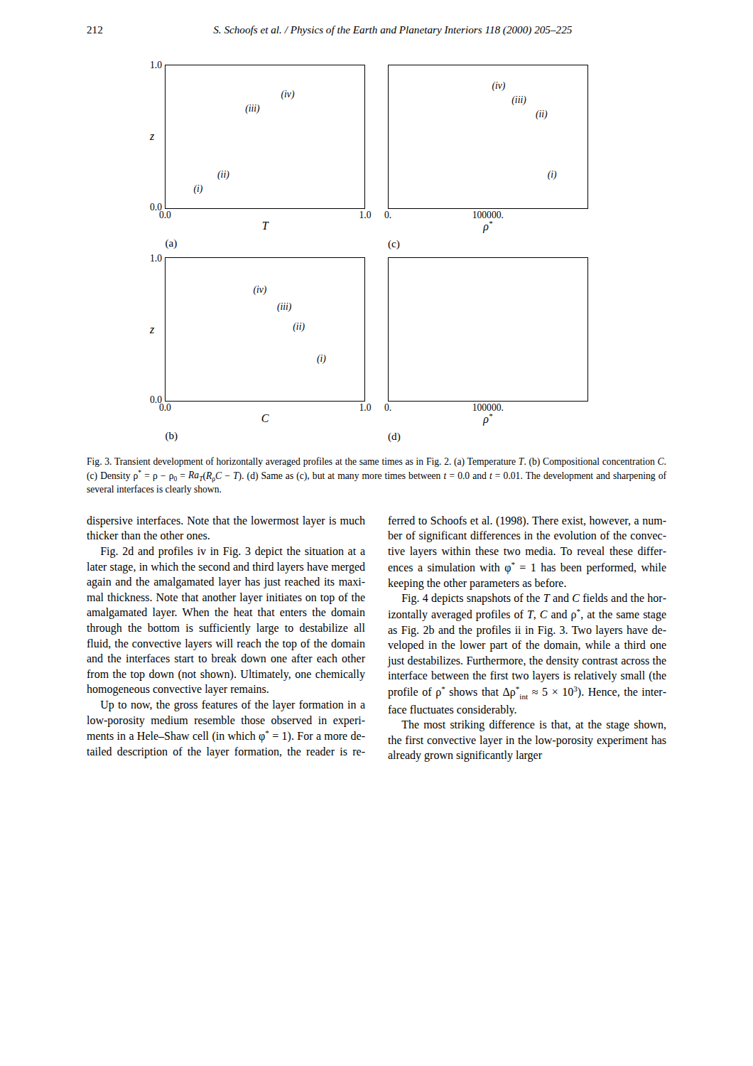212 S. Schoofs et al. / Physics of the Earth and Planetary Interiors 118 (2000) 205–225
1.0 0.0
z (iv) (iii) (ii) (i)
0.0 1.0
T
(a)
(iv) (iii) (ii) (i)
0. 100000.
ρ*
(c)
1.0 0.0
z (iv) (iii) (ii) (i)
0.0 1.0
C
(b)
0. 100000.
ρ*
(d)
Fig. 3. Transient development of horizontally averaged profiles at the same times as in Fig. 2. (a) Temperature T. (b) Compositional concentration C. (c) Density ρ* = ρ − ρ0 = RaT(RρC − T). (d) Same as (c), but at many more times between t = 0.0 and t = 0.01. The development and sharpening of several interfaces is clearly shown.
dispersive interfaces. Note that the lowermost layer is much thicker than the other ones.
Fig. 2d and profiles iv in Fig. 3 depict the situation at a later stage, in which the second and third layers have merged again and the amalgamated layer has just reached its maximal thickness. Note that another layer initiates on top of the amalgamated layer. When the heat that enters the domain through the bottom is sufficiently large to destabilize all fluid, the convective layers will reach the top of the domain and the interfaces start to break down one after each other from the top down (not shown). Ultimately, one chemically homogeneous convective layer remains.
Up to now, the gross features of the layer formation in a low-porosity medium resemble those observed in experiments in a Hele–Shaw cell (in which φ* = 1). For a more detailed description of the layer formation, the reader is referred to Schoofs et al. (1998). There exist, however, a number of significant differences in the evolution of the convective layers within these two media. To reveal these differences a simulation with φ* = 1 has been performed, while keeping the other parameters as before.
Fig. 4 depicts snapshots of the T and C fields and the horizontally averaged profiles of T, C and ρ*, at the same stage as Fig. 2b and the profiles ii in Fig. 3. Two layers have developed in the lower part of the domain, while a third one just destabilizes. Furthermore, the density contrast across the interface between the first two layers is relatively small (the profile of ρ* shows that Δρ*int ≈ 5 × 103). Hence, the interface fluctuates considerably.
The most striking difference is that, at the stage shown, the first convective layer in the low-porosity experiment has already grown significantly larger